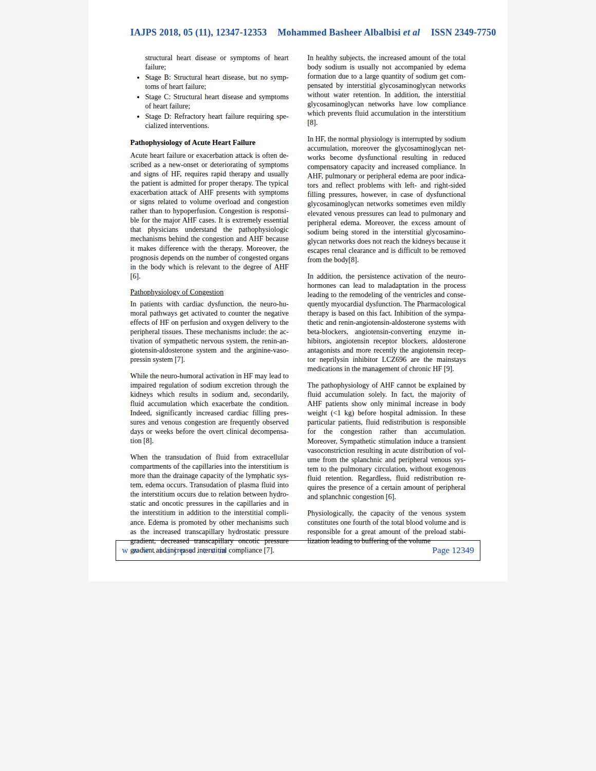IAJPS 2018, 05 (11), 12347-12353 Mohammed Basheer Albalbisi et al ISSN 2349-7750
structural heart disease or symptoms of heart failure;
Stage B: Structural heart disease, but no symptoms of heart failure;
Stage C: Structural heart disease and symptoms of heart failure;
Stage D: Refractory heart failure requiring specialized interventions.
Pathophysiology of Acute Heart Failure
Acute heart failure or exacerbation attack is often described as a new-onset or deteriorating of symptoms and signs of HF, requires rapid therapy and usually the patient is admitted for proper therapy. The typical exacerbation attack of AHF presents with symptoms or signs related to volume overload and congestion rather than to hypoperfusion. Congestion is responsible for the major AHF cases. It is extremely essential that physicians understand the pathophysiologic mechanisms behind the congestion and AHF because it makes difference with the therapy. Moreover, the prognosis depends on the number of congested organs in the body which is relevant to the degree of AHF [6].
Pathophysiology of Congestion
In patients with cardiac dysfunction, the neuro-humoral pathways get activated to counter the negative effects of HF on perfusion and oxygen delivery to the peripheral tissues. These mechanisms include: the activation of sympathetic nervous system, the renin-angiotensin-aldosterone system and the arginine-vasopressin system [7].
While the neuro-humoral activation in HF may lead to impaired regulation of sodium excretion through the kidneys which results in sodium and, secondarily, fluid accumulation which exacerbate the condition. Indeed, significantly increased cardiac filling pressures and venous congestion are frequently observed days or weeks before the overt clinical decompensation [8].
When the transudation of fluid from extracellular compartments of the capillaries into the interstitium is more than the drainage capacity of the lymphatic system, edema occurs. Transudation of plasma fluid into the interstitium occurs due to relation between hydrostatic and oncotic pressures in the capillaries and in the interstitium in addition to the interstitial compliance. Edema is promoted by other mechanisms such as the increased transcapillary hydrostatic pressure gradient, decreased transcapillary oncotic pressure gradient and increased interstitial compliance [7].
In healthy subjects, the increased amount of the total body sodium is usually not accompanied by edema formation due to a large quantity of sodium get compensated by interstitial glycosaminoglycan networks without water retention. In addition, the interstitial glycosaminoglycan networks have low compliance which prevents fluid accumulation in the interstitium [8].
In HF, the normal physiology is interrupted by sodium accumulation, moreover the glycosaminoglycan networks become dysfunctional resulting in reduced compensatory capacity and increased compliance. In AHF, pulmonary or peripheral edema are poor indicators and reflect problems with left- and right-sided filling pressures, however, in case of dysfunctional glycosaminoglycan networks sometimes even mildly elevated venous pressures can lead to pulmonary and peripheral edema. Moreover, the excess amount of sodium being stored in the interstitial glycosaminoglycan networks does not reach the kidneys because it escapes renal clearance and is difficult to be removed from the body[8].
In addition, the persistence activation of the neuro-hormones can lead to maladaptation in the process leading to the remodeling of the ventricles and consequently myocardial dysfunction. The Pharmacological therapy is based on this fact. Inhibition of the sympathetic and renin-angiotensin-aldosterone systems with beta-blockers, angiotensin-converting enzyme inhibitors, angiotensin receptor blockers, aldosterone antagonists and more recently the angiotensin receptor neprilysin inhibitor LCZ696 are the mainstays medications in the management of chronic HF [9].
The pathophysiology of AHF cannot be explained by fluid accumulation solely. In fact, the majority of AHF patients show only minimal increase in body weight (<1 kg) before hospital admission. In these particular patients, fluid redistribution is responsible for the congestion rather than accumulation. Moreover, Sympathetic stimulation induce a transient vasoconstriction resulting in acute distribution of volume from the splanchnic and peripheral venous system to the pulmonary circulation, without exogenous fluid retention. Regardless, fluid redistribution requires the presence of a certain amount of peripheral and splanchnic congestion [6].
Physiologically, the capacity of the venous system constitutes one fourth of the total blood volume and is responsible for a great amount of the preload stabilization leading to buffering of the volume
w w w . i a j p s . c o m
Page 12349